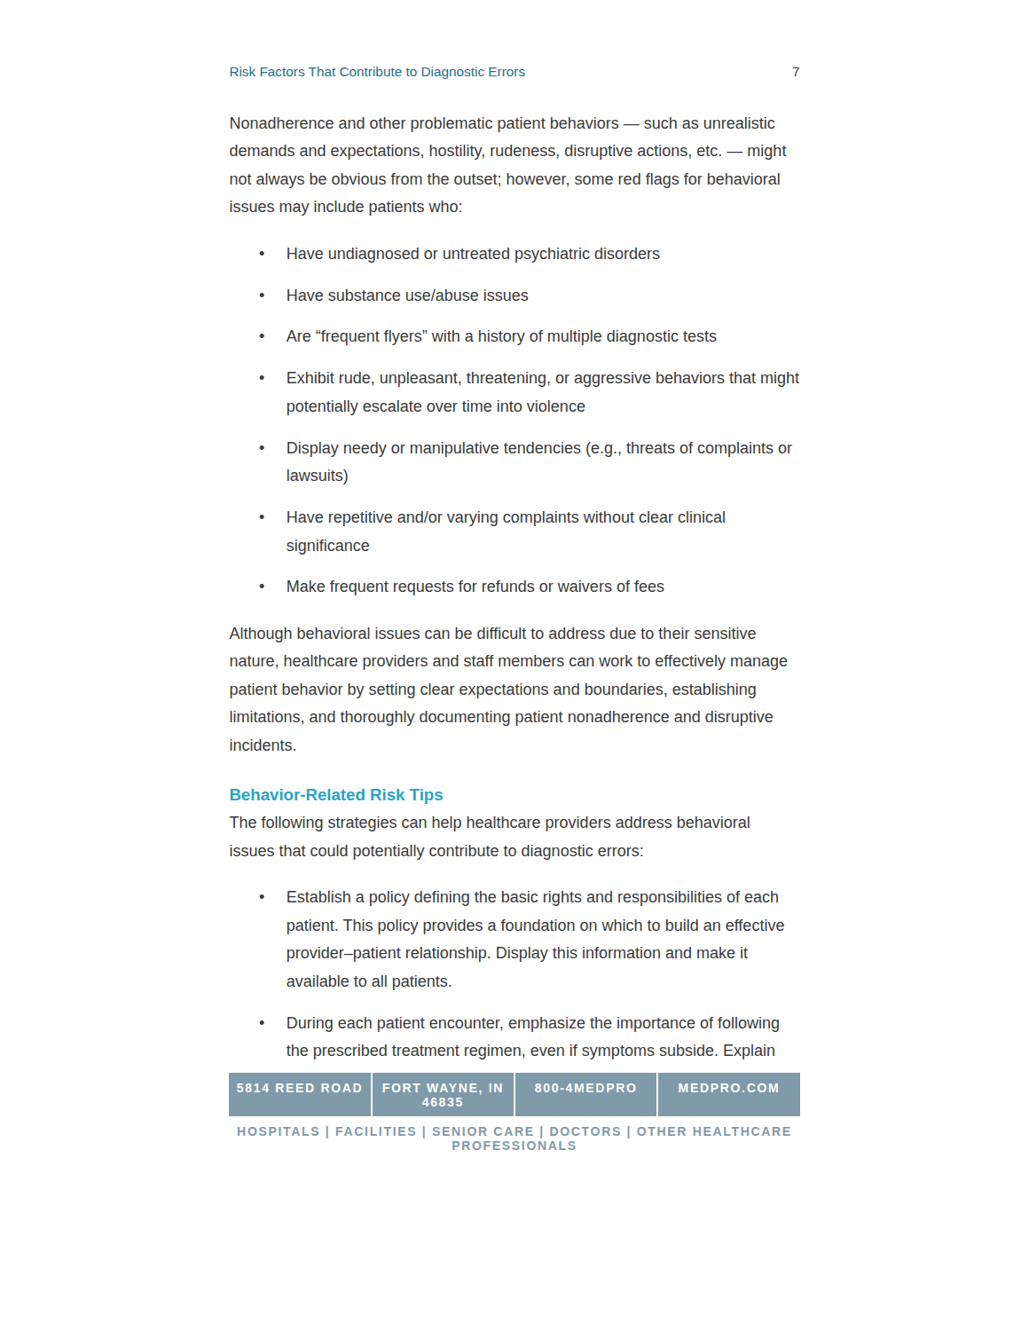Risk Factors That Contribute to Diagnostic Errors 7
Nonadherence and other problematic patient behaviors — such as unrealistic demands and expectations, hostility, rudeness, disruptive actions, etc. — might not always be obvious from the outset; however, some red flags for behavioral issues may include patients who:
Have undiagnosed or untreated psychiatric disorders
Have substance use/abuse issues
Are “frequent flyers” with a history of multiple diagnostic tests
Exhibit rude, unpleasant, threatening, or aggressive behaviors that might potentially escalate over time into violence
Display needy or manipulative tendencies (e.g., threats of complaints or lawsuits)
Have repetitive and/or varying complaints without clear clinical significance
Make frequent requests for refunds or waivers of fees
Although behavioral issues can be difficult to address due to their sensitive nature, healthcare providers and staff members can work to effectively manage patient behavior by setting clear expectations and boundaries, establishing limitations, and thoroughly documenting patient nonadherence and disruptive incidents.
Behavior-Related Risk Tips
The following strategies can help healthcare providers address behavioral issues that could potentially contribute to diagnostic errors:
Establish a policy defining the basic rights and responsibilities of each patient. This policy provides a foundation on which to build an effective provider–patient relationship. Display this information and make it available to all patients.
During each patient encounter, emphasize the importance of following the prescribed treatment regimen, even if symptoms subside. Explain the possible consequences of not following the agreed-upon treatment plan.
5814 REED ROAD
FORT WAYNE, IN 46835
800-4MEDPRO
MEDPRO.COM
HOSPITALS | FACILITIES | SENIOR CARE | DOCTORS | OTHER HEALTHCARE PROFESSIONALS